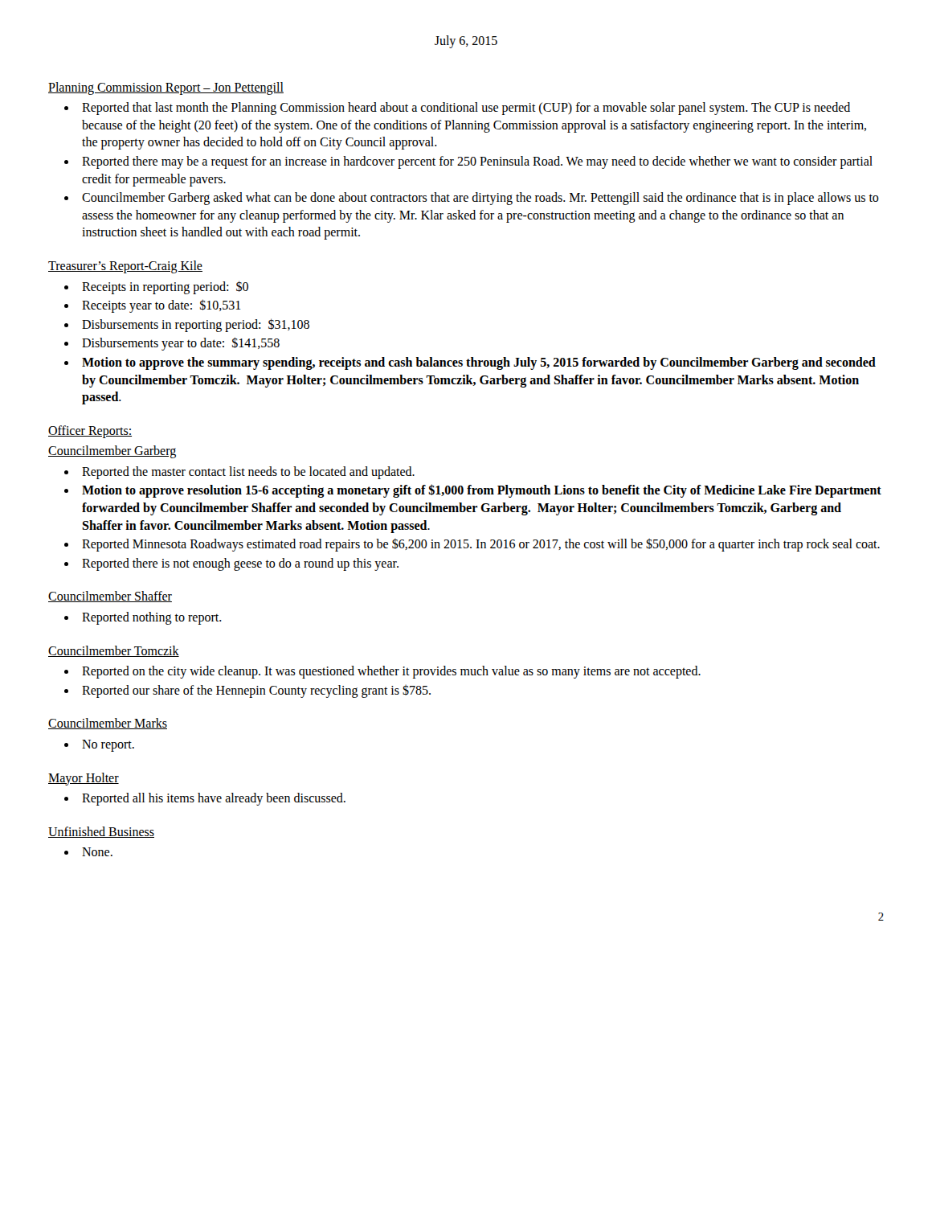July 6, 2015
Planning Commission Report – Jon Pettengill
Reported that last month the Planning Commission heard about a conditional use permit (CUP) for a movable solar panel system. The CUP is needed because of the height (20 feet) of the system. One of the conditions of Planning Commission approval is a satisfactory engineering report. In the interim, the property owner has decided to hold off on City Council approval.
Reported there may be a request for an increase in hardcover percent for 250 Peninsula Road. We may need to decide whether we want to consider partial credit for permeable pavers.
Councilmember Garberg asked what can be done about contractors that are dirtying the roads. Mr. Pettengill said the ordinance that is in place allows us to assess the homeowner for any cleanup performed by the city. Mr. Klar asked for a pre-construction meeting and a change to the ordinance so that an instruction sheet is handled out with each road permit.
Treasurer’s Report-Craig Kile
Receipts in reporting period: $0
Receipts year to date: $10,531
Disbursements in reporting period: $31,108
Disbursements year to date: $141,558
Motion to approve the summary spending, receipts and cash balances through July 5, 2015 forwarded by Councilmember Garberg and seconded by Councilmember Tomczik. Mayor Holter; Councilmembers Tomczik, Garberg and Shaffer in favor. Councilmember Marks absent. Motion passed.
Officer Reports:
Councilmember Garberg
Reported the master contact list needs to be located and updated.
Motion to approve resolution 15-6 accepting a monetary gift of $1,000 from Plymouth Lions to benefit the City of Medicine Lake Fire Department forwarded by Councilmember Shaffer and seconded by Councilmember Garberg. Mayor Holter; Councilmembers Tomczik, Garberg and Shaffer in favor. Councilmember Marks absent. Motion passed.
Reported Minnesota Roadways estimated road repairs to be $6,200 in 2015. In 2016 or 2017, the cost will be $50,000 for a quarter inch trap rock seal coat.
Reported there is not enough geese to do a round up this year.
Councilmember Shaffer
Reported nothing to report.
Councilmember Tomczik
Reported on the city wide cleanup. It was questioned whether it provides much value as so many items are not accepted.
Reported our share of the Hennepin County recycling grant is $785.
Councilmember Marks
No report.
Mayor Holter
Reported all his items have already been discussed.
Unfinished Business
None.
2